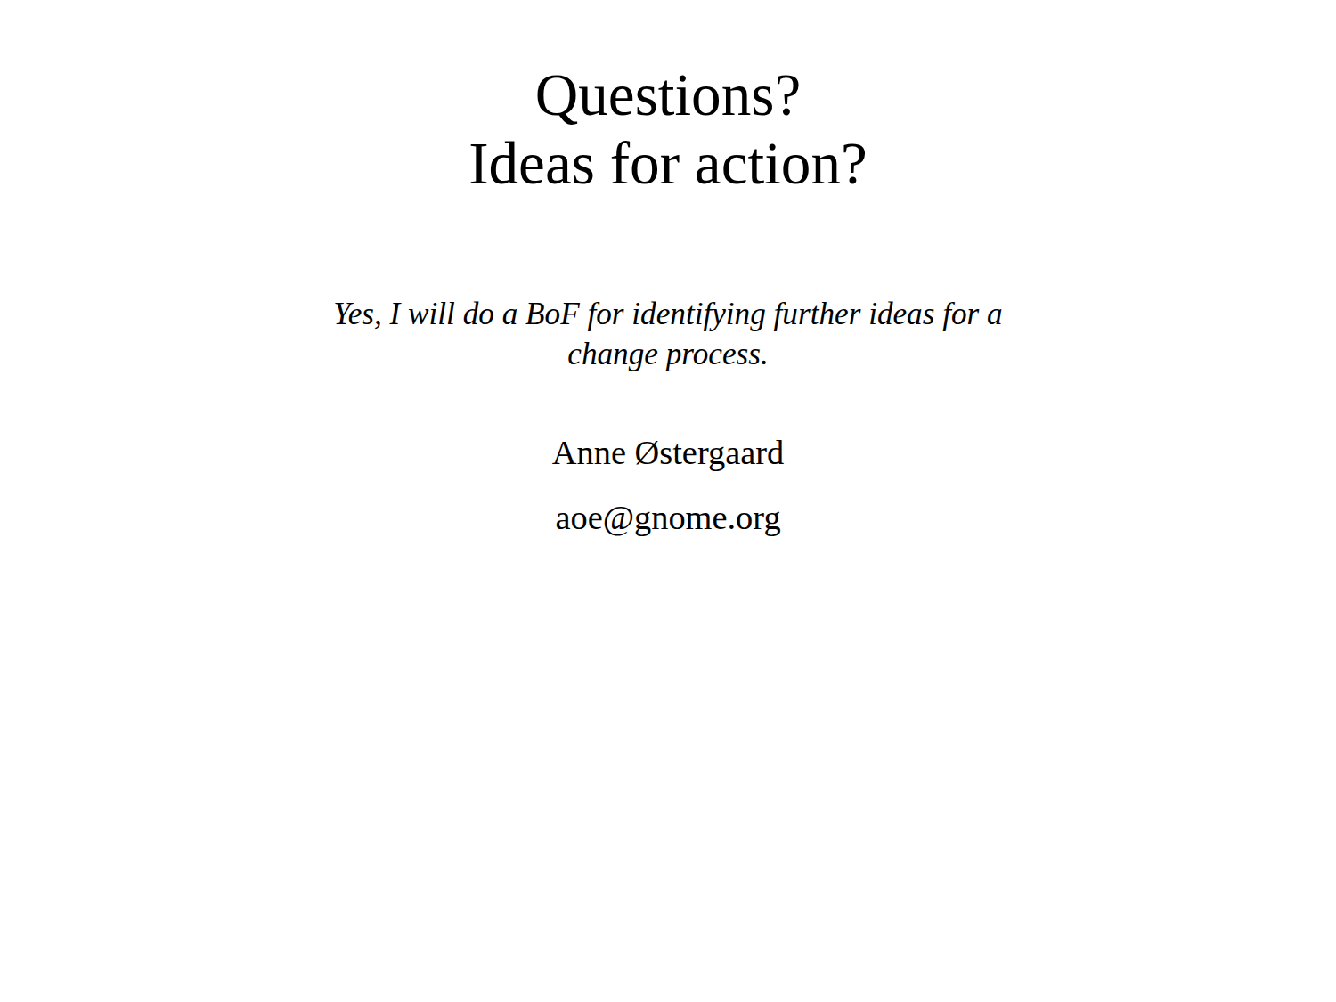Questions?
Ideas for action?
Yes, I will do a BoF for identifying further ideas for a change process.
Anne Østergaard
aoe@gnome.org